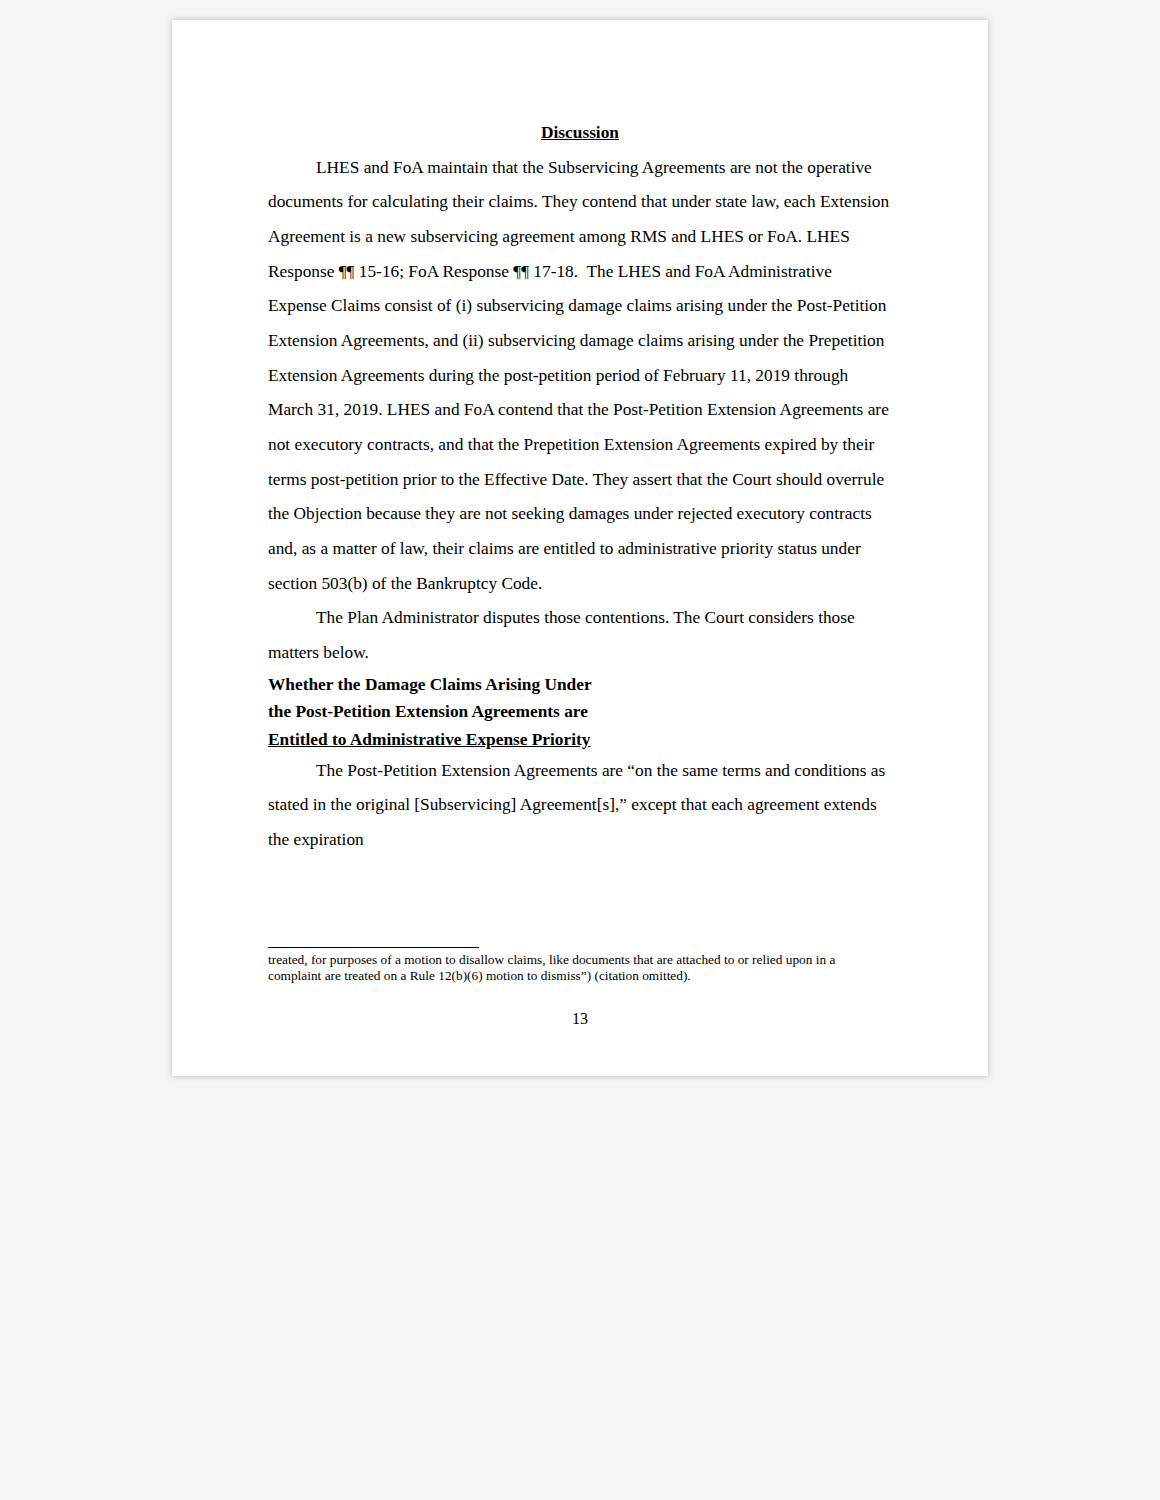Discussion
LHES and FoA maintain that the Subservicing Agreements are not the operative documents for calculating their claims. They contend that under state law, each Extension Agreement is a new subservicing agreement among RMS and LHES or FoA. LHES Response ¶¶ 15-16; FoA Response ¶¶ 17-18. The LHES and FoA Administrative Expense Claims consist of (i) subservicing damage claims arising under the Post-Petition Extension Agreements, and (ii) subservicing damage claims arising under the Prepetition Extension Agreements during the post-petition period of February 11, 2019 through March 31, 2019. LHES and FoA contend that the Post-Petition Extension Agreements are not executory contracts, and that the Prepetition Extension Agreements expired by their terms post-petition prior to the Effective Date. They assert that the Court should overrule the Objection because they are not seeking damages under rejected executory contracts and, as a matter of law, their claims are entitled to administrative priority status under section 503(b) of the Bankruptcy Code.
The Plan Administrator disputes those contentions. The Court considers those matters below.
Whether the Damage Claims Arising Under
the Post-Petition Extension Agreements are
Entitled to Administrative Expense Priority
The Post-Petition Extension Agreements are “on the same terms and conditions as stated in the original [Subservicing] Agreement[s],” except that each agreement extends the expiration
treated, for purposes of a motion to disallow claims, like documents that are attached to or relied upon in a complaint are treated on a Rule 12(b)(6) motion to dismiss”) (citation omitted).
13